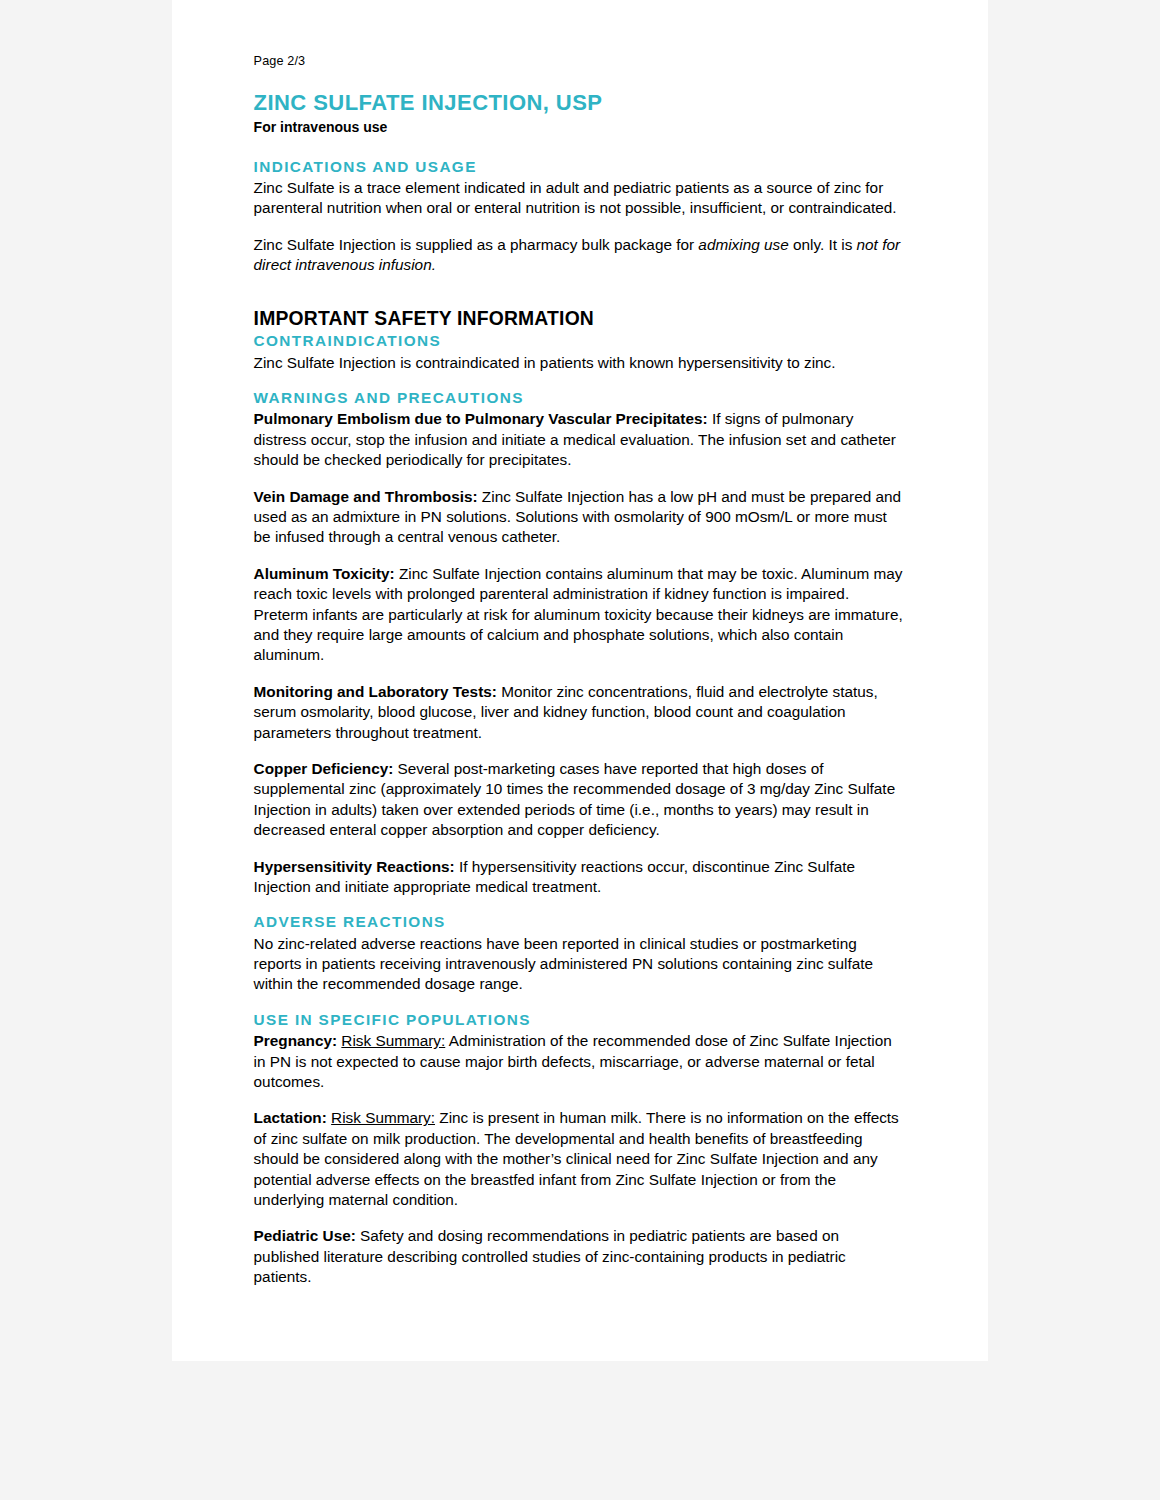Page 2/3
ZINC SULFATE INJECTION, USP
For intravenous use
INDICATIONS AND USAGE
Zinc Sulfate is a trace element indicated in adult and pediatric patients as a source of zinc for parenteral nutrition when oral or enteral nutrition is not possible, insufficient, or contraindicated.
Zinc Sulfate Injection is supplied as a pharmacy bulk package for admixing use only. It is not for direct intravenous infusion.
IMPORTANT SAFETY INFORMATION
CONTRAINDICATIONS
Zinc Sulfate Injection is contraindicated in patients with known hypersensitivity to zinc.
WARNINGS AND PRECAUTIONS
Pulmonary Embolism due to Pulmonary Vascular Precipitates: If signs of pulmonary distress occur, stop the infusion and initiate a medical evaluation. The infusion set and catheter should be checked periodically for precipitates.
Vein Damage and Thrombosis: Zinc Sulfate Injection has a low pH and must be prepared and used as an admixture in PN solutions. Solutions with osmolarity of 900 mOsm/L or more must be infused through a central venous catheter.
Aluminum Toxicity: Zinc Sulfate Injection contains aluminum that may be toxic. Aluminum may reach toxic levels with prolonged parenteral administration if kidney function is impaired. Preterm infants are particularly at risk for aluminum toxicity because their kidneys are immature, and they require large amounts of calcium and phosphate solutions, which also contain aluminum.
Monitoring and Laboratory Tests: Monitor zinc concentrations, fluid and electrolyte status, serum osmolarity, blood glucose, liver and kidney function, blood count and coagulation parameters throughout treatment.
Copper Deficiency: Several post-marketing cases have reported that high doses of supplemental zinc (approximately 10 times the recommended dosage of 3 mg/day Zinc Sulfate Injection in adults) taken over extended periods of time (i.e., months to years) may result in decreased enteral copper absorption and copper deficiency.
Hypersensitivity Reactions: If hypersensitivity reactions occur, discontinue Zinc Sulfate Injection and initiate appropriate medical treatment.
ADVERSE REACTIONS
No zinc-related adverse reactions have been reported in clinical studies or postmarketing reports in patients receiving intravenously administered PN solutions containing zinc sulfate within the recommended dosage range.
USE IN SPECIFIC POPULATIONS
Pregnancy: Risk Summary: Administration of the recommended dose of Zinc Sulfate Injection in PN is not expected to cause major birth defects, miscarriage, or adverse maternal or fetal outcomes.
Lactation: Risk Summary: Zinc is present in human milk. There is no information on the effects of zinc sulfate on milk production. The developmental and health benefits of breastfeeding should be considered along with the mother’s clinical need for Zinc Sulfate Injection and any potential adverse effects on the breastfed infant from Zinc Sulfate Injection or from the underlying maternal condition.
Pediatric Use: Safety and dosing recommendations in pediatric patients are based on published literature describing controlled studies of zinc-containing products in pediatric patients.